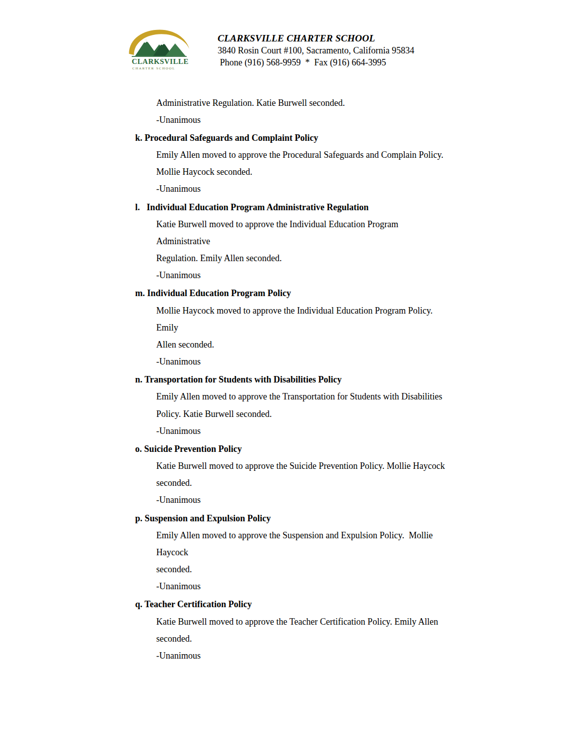Clarksville Charter School logo CLARKSVILLE CHARTER SCHOOL
CLARKSVILLE CHARTER SCHOOL
3840 Rosin Court #100, Sacramento, California 95834
Phone (916) 568-9959 * Fax (916) 664-3995
Administrative Regulation. Katie Burwell seconded.
-Unanimous
k. Procedural Safeguards and Complaint Policy
Emily Allen moved to approve the Procedural Safeguards and Complain Policy.
Mollie Haycock seconded.
-Unanimous
l. Individual Education Program Administrative Regulation
Katie Burwell moved to approve the Individual Education Program Administrative
Regulation. Emily Allen seconded.
-Unanimous
m. Individual Education Program Policy
Mollie Haycock moved to approve the Individual Education Program Policy. Emily
Allen seconded.
-Unanimous
n. Transportation for Students with Disabilities Policy
Emily Allen moved to approve the Transportation for Students with Disabilities
Policy. Katie Burwell seconded.
-Unanimous
o. Suicide Prevention Policy
Katie Burwell moved to approve the Suicide Prevention Policy. Mollie Haycock
seconded.
-Unanimous
p. Suspension and Expulsion Policy
Emily Allen moved to approve the Suspension and Expulsion Policy. Mollie Haycock
seconded.
-Unanimous
q. Teacher Certification Policy
Katie Burwell moved to approve the Teacher Certification Policy. Emily Allen
seconded.
-Unanimous